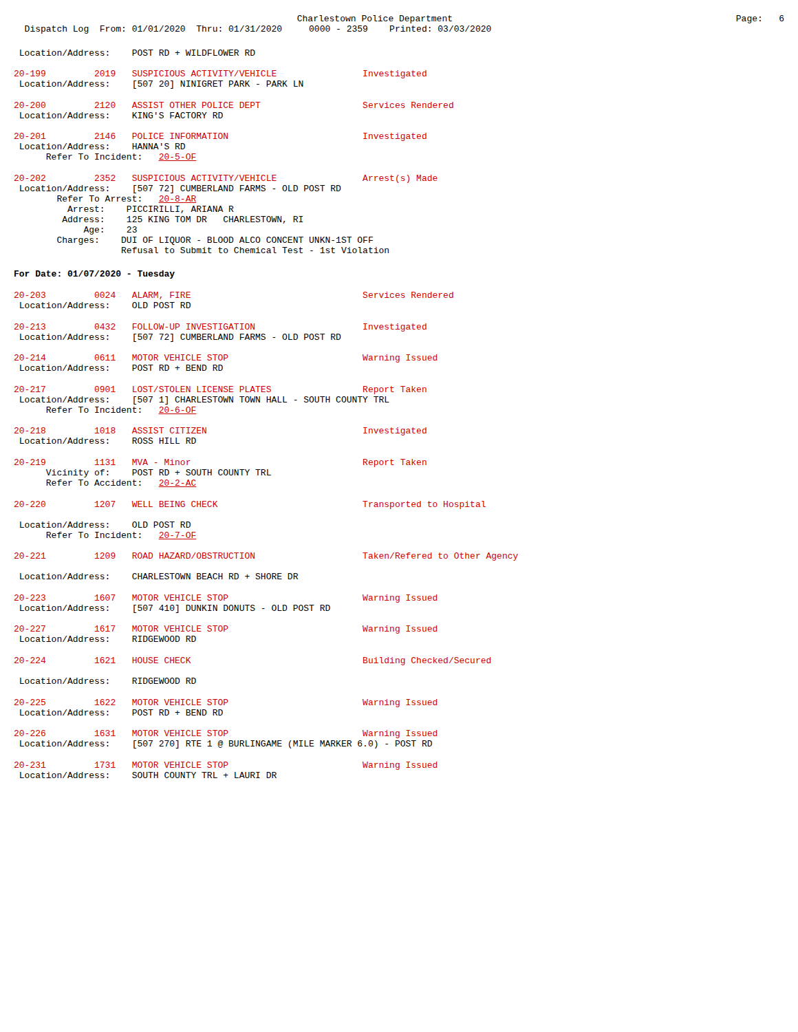Charlestown Police Department Page: 6
Dispatch Log From: 01/01/2020 Thru: 01/31/2020 0000 - 2359 Printed: 03/03/2020
Location/Address: POST RD + WILDFLOWER RD
20-199 2019 SUSPICIOUS ACTIVITY/VEHICLE Investigated Location/Address: [507 20] NINIGRET PARK - PARK LN
20-200 2120 ASSIST OTHER POLICE DEPT Services Rendered Location/Address: KING'S FACTORY RD
20-201 2146 POLICE INFORMATION Investigated Location/Address: HANNA'S RD Refer To Incident: 20-5-OF
20-202 2352 SUSPICIOUS ACTIVITY/VEHICLE Arrest(s) Made Location/Address: [507 72] CUMBERLAND FARMS - OLD POST RD Refer To Arrest: 20-8-AR Arrest: PICCIRILLI, ARIANA R Address: 125 KING TOM DR CHARLESTOWN, RI Age: 23 Charges: DUI OF LIQUOR - BLOOD ALCO CONCENT UNKN-1ST OFF Refusal to Submit to Chemical Test - 1st Violation
For Date: 01/07/2020 - Tuesday
20-203 0024 ALARM, FIRE Services Rendered Location/Address: OLD POST RD
20-213 0432 FOLLOW-UP INVESTIGATION Investigated Location/Address: [507 72] CUMBERLAND FARMS - OLD POST RD
20-214 0611 MOTOR VEHICLE STOP Warning Issued Location/Address: POST RD + BEND RD
20-217 0901 LOST/STOLEN LICENSE PLATES Report Taken Location/Address: [507 1] CHARLESTOWN TOWN HALL - SOUTH COUNTY TRL Refer To Incident: 20-6-OF
20-218 1018 ASSIST CITIZEN Investigated Location/Address: ROSS HILL RD
20-219 1131 MVA - Minor Report Taken Vicinity of: POST RD + SOUTH COUNTY TRL Refer To Accident: 20-2-AC
20-220 1207 WELL BEING CHECK Transported to Hospital Location/Address: OLD POST RD Refer To Incident: 20-7-OF
20-221 1209 ROAD HAZARD/OBSTRUCTION Taken/Refered to Other Agency Location/Address: CHARLESTOWN BEACH RD + SHORE DR
20-223 1607 MOTOR VEHICLE STOP Warning Issued Location/Address: [507 410] DUNKIN DONUTS - OLD POST RD
20-227 1617 MOTOR VEHICLE STOP Warning Issued Location/Address: RIDGEWOOD RD
20-224 1621 HOUSE CHECK Building Checked/Secured Location/Address: RIDGEWOOD RD
20-225 1622 MOTOR VEHICLE STOP Warning Issued Location/Address: POST RD + BEND RD
20-226 1631 MOTOR VEHICLE STOP Warning Issued Location/Address: [507 270] RTE 1 @ BURLINGAME (MILE MARKER 6.0) - POST RD
20-231 1731 MOTOR VEHICLE STOP Warning Issued Location/Address: SOUTH COUNTY TRL + LAURI DR